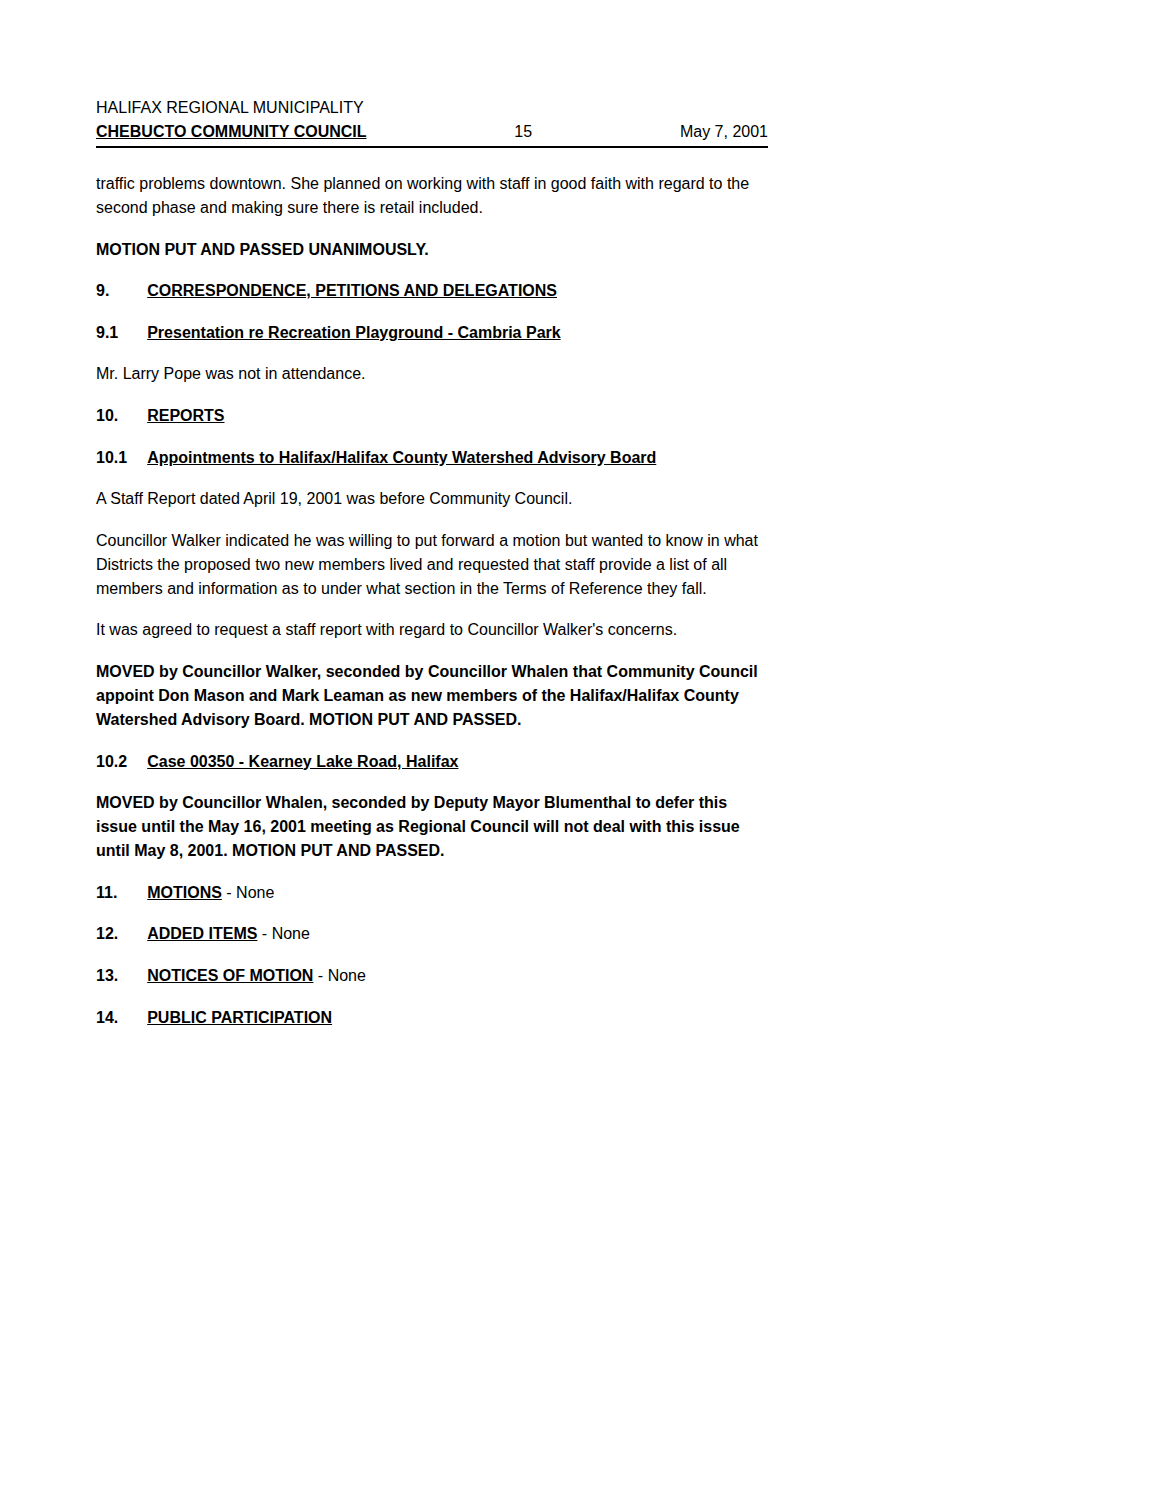HALIFAX REGIONAL MUNICIPALITY
CHEBUCTO COMMUNITY COUNCIL 15 May 7, 2001
traffic problems downtown. She planned on working with staff in good faith with regard to the second phase and making sure there is retail included.
MOTION PUT AND PASSED UNANIMOUSLY.
9.
CORRESPONDENCE, PETITIONS AND DELEGATIONS
9.1
Presentation re Recreation Playground - Cambria Park
Mr. Larry Pope was not in attendance.
10.
REPORTS
10.1
Appointments to Halifax/Halifax County Watershed Advisory Board
A Staff Report dated April 19, 2001 was before Community Council.
Councillor Walker indicated he was willing to put forward a motion but wanted to know in what Districts the proposed two new members lived and requested that staff provide a list of all members and information as to under what section in the Terms of Reference they fall.
It was agreed to request a staff report with regard to Councillor Walker's concerns.
MOVED by Councillor Walker, seconded by Councillor Whalen that Community Council appoint Don Mason and Mark Leaman as new members of the Halifax/Halifax County Watershed Advisory Board. MOTION PUT AND PASSED.
10.2
Case 00350 - Kearney Lake Road, Halifax
MOVED by Councillor Whalen, seconded by Deputy Mayor Blumenthal to defer this issue until the May 16, 2001 meeting as Regional Council will not deal with this issue until May 8, 2001. MOTION PUT AND PASSED.
11.
MOTIONS - None
12.
ADDED ITEMS - None
13.
NOTICES OF MOTION - None
14.
PUBLIC PARTICIPATION